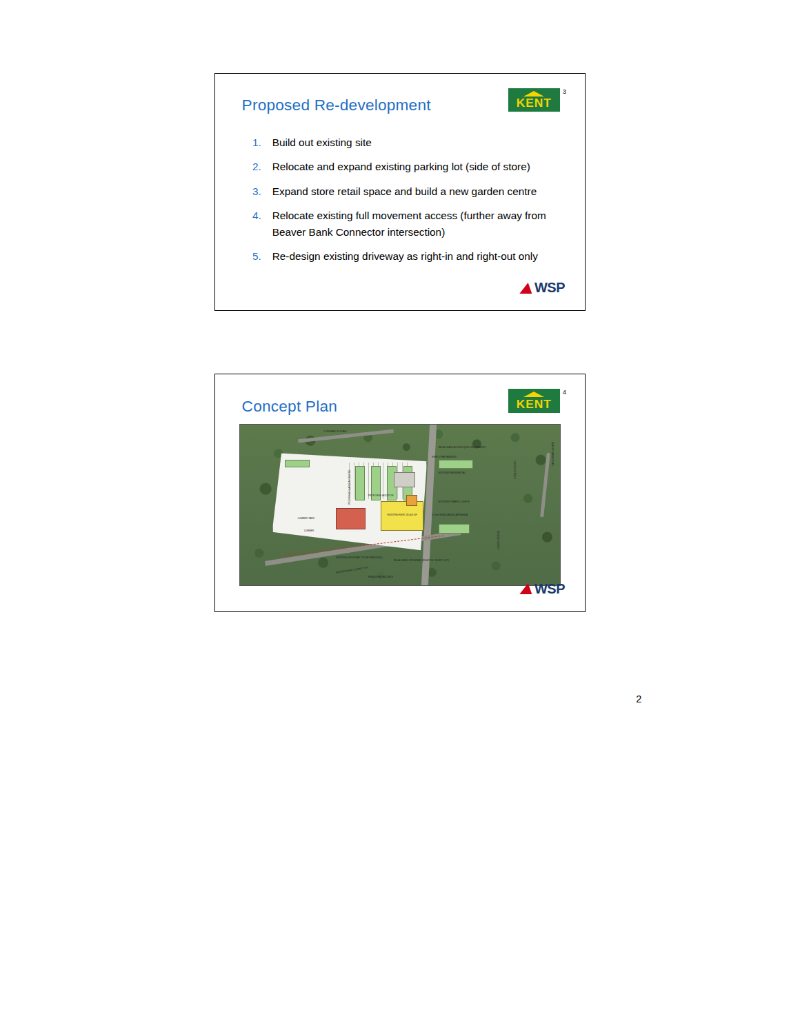Proposed Re-development
KENT
3
Build out existing site
Relocate and expand existing parking lot (side of store)
Expand store retail space and build a new garden centre
Relocate existing full movement access (further away from Beaver Bank Connector intersection)
Re-design existing driveway as right-in and right-out only
WSP
Concept Plan
KENT
4
CORNWALLIS ROAD LUMBER YARD LUMBER EXISTING KENT 28,000 SF PROPOSED ADDITION PROPOSED GARDEN CENTRE EMPLOYEE PARKING EXISTING RESIDENTIAL EXISTING TRAFFIC LIGHTS 15.0m WIDE LANDSCAPE AREA RE-ALIGNED ACCESS (FULL MOVEMENT) RE-ALIGNED DRIVEWAY (RIGHT-IN / RIGHT-OUT) RE-ALIGNED ACCESS EXISTING DRIVEWAY (TO BE REMOVED) BEAVER BANK CONNECTOR BEAVER BANK ROAD DOVER STREET BRIDGE STREET
WSP
2